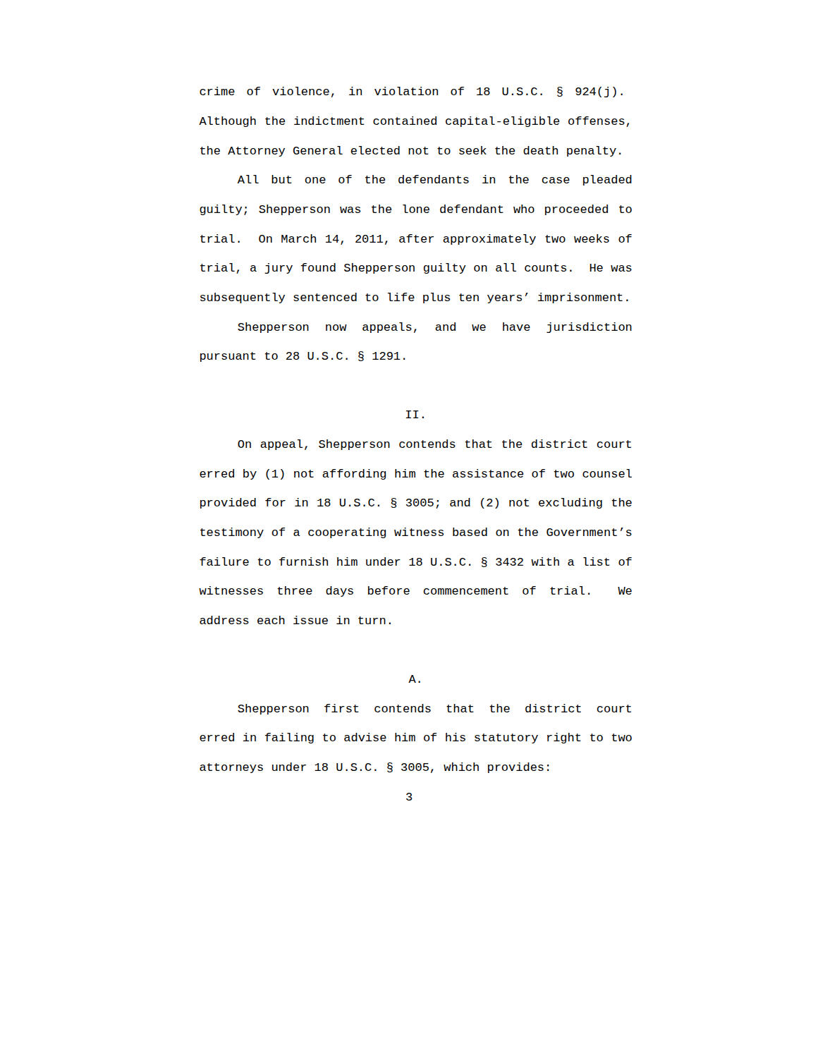crime of violence, in violation of 18 U.S.C. § 924(j). Although the indictment contained capital-eligible offenses, the Attorney General elected not to seek the death penalty.
All but one of the defendants in the case pleaded guilty; Shepperson was the lone defendant who proceeded to trial. On March 14, 2011, after approximately two weeks of trial, a jury found Shepperson guilty on all counts. He was subsequently sentenced to life plus ten years’ imprisonment.
Shepperson now appeals, and we have jurisdiction pursuant to 28 U.S.C. § 1291.
II.
On appeal, Shepperson contends that the district court erred by (1) not affording him the assistance of two counsel provided for in 18 U.S.C. § 3005; and (2) not excluding the testimony of a cooperating witness based on the Government’s failure to furnish him under 18 U.S.C. § 3432 with a list of witnesses three days before commencement of trial. We address each issue in turn.
A.
Shepperson first contends that the district court erred in failing to advise him of his statutory right to two attorneys under 18 U.S.C. § 3005, which provides:
3